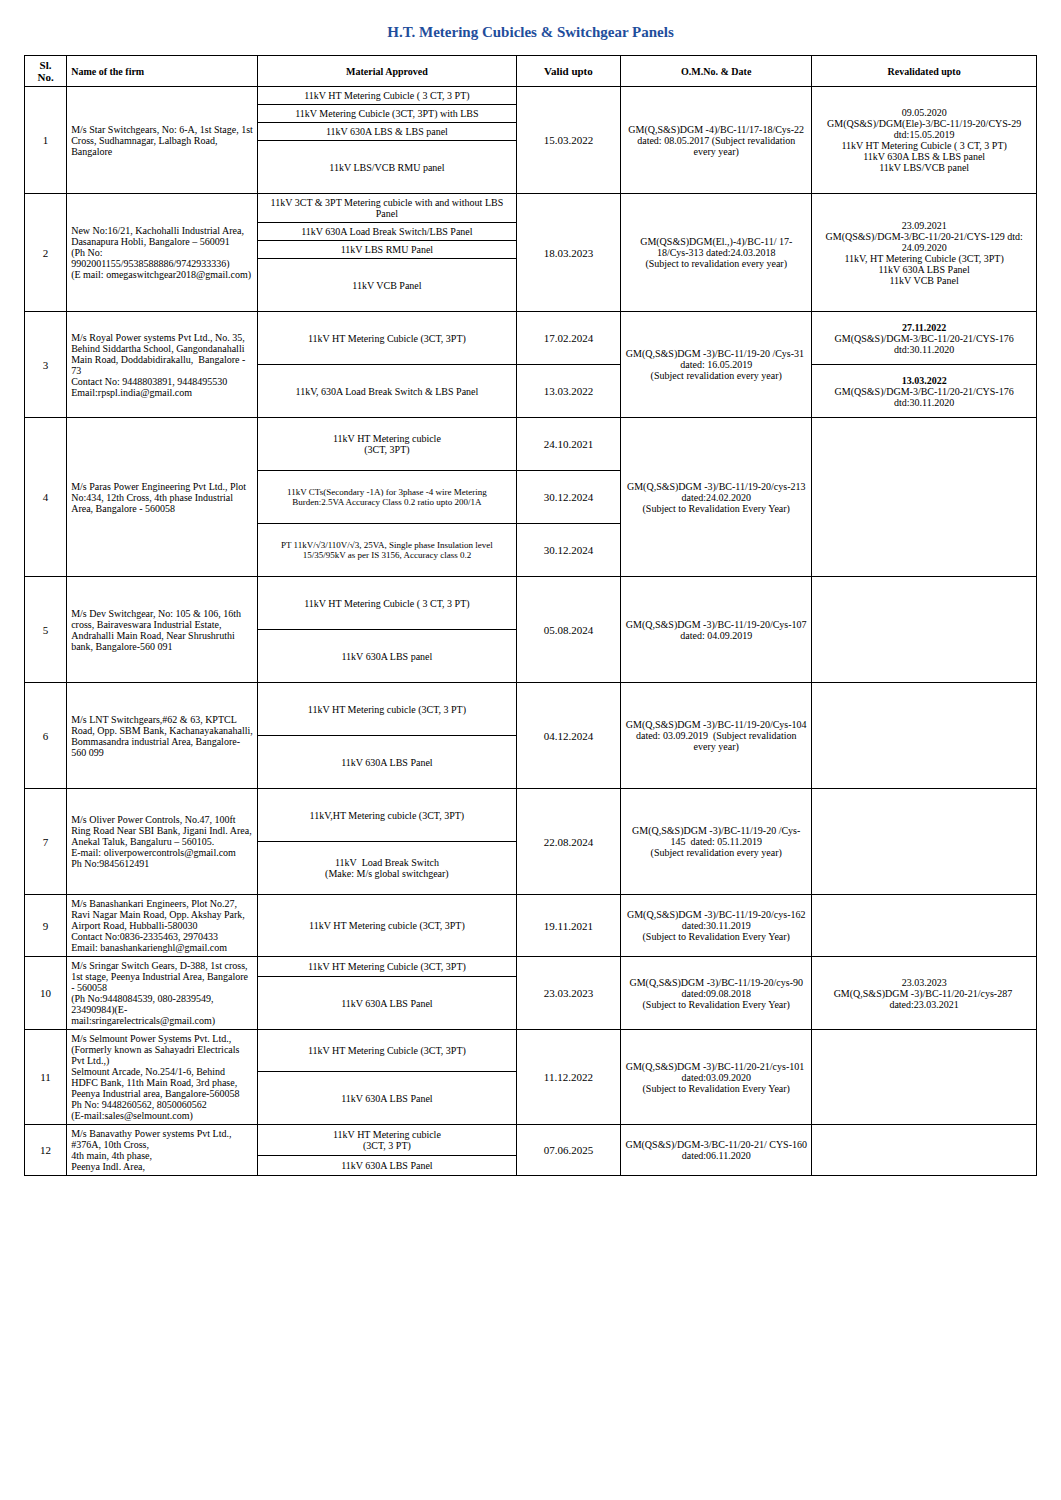H.T. Metering Cubicles & Switchgear Panels
| Sl. No. | Name of the firm | Material Approved | Valid upto | O.M.No. & Date | Revalidated upto |
| --- | --- | --- | --- | --- | --- |
| 1 | M/s Star Switchgears, No: 6-A, 1st Stage, 1st Cross, Sudhamnagar, Lalbagh Road, Bangalore | 11kV HT Metering Cubicle ( 3 CT, 3 PT) | 15.03.2022 | GM(Q,S&S)DGM -4)/BC-11/17-18/Cys-22 dated: 08.05.2017 (Subject revalidation every year) | 09.05.2020 GM(QS&S)/DGM(Ele)-3/BC-11/19-20/CYS-29 dtd:15.05.2019 11kV HT Metering Cubicle ( 3 CT, 3 PT) 11kV 630A LBS & LBS panel 11kV LBS/VCB panel |
| 11kV Metering Cubicle (3CT, 3PT) with LBS |
| 11kV 630A LBS & LBS panel |
| 11kV LBS/VCB RMU panel |
| 2 | New No:16/21, Kachohalli Industrial Area, Dasanapura Hobli, Bangalore – 560091 (Ph No: 9902001155/9538588886/9742933336) (E mail: omegaswitchgear2018@gmail.com) | 11kV 3CT & 3PT Metering cubicle with and without LBS Panel | 18.03.2023 | GM(QS&S)DGM(El.,)-4)/BC-11/ 17-18/Cys-313 dated:24.03.2018 (Subject to revalidation every year) | 23.09.2021 GM(QS&S)/DGM-3/BC-11/20-21/CYS-129 dtd: 24.09.2020 11kV, HT Metering Cubicle (3CT, 3PT) 11kV 630A LBS Panel 11kV VCB Panel |
| 11kV 630A Load Break Switch/LBS Panel |
| 11kV LBS RMU Panel |
| 11kV VCB Panel |
| 3 | M/s Royal Power systems Pvt Ltd., No. 35, Behind Siddartha School, Gangondanahalli Main Road, Doddabidirakallu, Bangalore - 73 Contact No: 9448803891, 9448495530 Email:rpspl.india@gmail.com | 11kV HT Metering Cubicle (3CT, 3PT) | 17.02.2024 | GM(Q,S&S)DGM -3)/BC-11/19-20 /Cys-31 dated: 16.05.2019 (Subject revalidation every year) | 27.11.2022 GM(QS&S)/DGM-3/BC-11/20-21/CYS-176 dtd:30.11.2020 |
| 11kV, 630A Load Break Switch & LBS Panel | 13.03.2022 | 13.03.2022 GM(QS&S)/DGM-3/BC-11/20-21/CYS-176 dtd:30.11.2020 |
| 4 | M/s Paras Power Engineering Pvt Ltd., Plot No:434, 12th Cross, 4th phase Industrial Area, Bangalore - 560058 | 11kV HT Metering cubicle (3CT, 3PT) | 24.10.2021 | GM(Q,S&S)DGM -3)/BC-11/19-20/cys-213 dated:24.02.2020 (Subject to Revalidation Every Year) | |
| 11kV CTs(Secondary -1A) for 3phase -4 wire Metering Burden:2.5VA Accuracy Class 0.2 ratio upto 200/1A | 30.12.2024 |
| PT 11kV/√3/110V/√3, 25VA, Single phase Insulation level 15/35/95kV as per IS 3156, Accuracy class 0.2 | 30.12.2024 |
| 5 | M/s Dev Switchgear, No: 105 & 106, 16th cross, Bairaveswara Industrial Estate, Andrahalli Main Road, Near Shrushruthi bank, Bangalore-560 091 | 11kV HT Metering Cubicle ( 3 CT, 3 PT) | 05.08.2024 | GM(Q,S&S)DGM -3)/BC-11/19-20/Cys-107 dated: 04.09.2019 | |
| 11kV 630A LBS panel |
| 6 | M/s LNT Switchgears,#62 & 63, KPTCL Road, Opp. SBM Bank, Kachanayakanahalli, Bommasandra industrial Area, Bangalore-560 099 | 11kV HT Metering cubicle (3CT, 3 PT) | 04.12.2024 | GM(Q,S&S)DGM -3)/BC-11/19-20/Cys-104 dated: 03.09.2019 (Subject revalidation every year) | |
| 11kV 630A LBS Panel |
| 7 | M/s Oliver Power Controls, No.47, 100ft Ring Road Near SBI Bank, Jigani Indl. Area, Anekal Taluk, Bangaluru – 560105. E-mail: oliverpowercontrols@gmail.com Ph No:9845612491 | 11kV,HT Metering cubicle (3CT, 3PT) | 22.08.2024 | GM(Q,S&S)DGM -3)/BC-11/19-20 /Cys-145 dated: 05.11.2019 (Subject revalidation every year) | |
| 11kV Load Break Switch (Make: M/s global switchgear) |
| 9 | M/s Banashankari Engineers, Plot No.27, Ravi Nagar Main Road, Opp. Akshay Park, Airport Road, Hubballi-580030 Contact No:0836-2335463, 2970433 Email: banashankarienghl@gmail.com | 11kV HT Metering cubicle (3CT, 3PT) | 19.11.2021 | GM(Q,S&S)DGM -3)/BC-11/19-20/cys-162 dated:30.11.2019 (Subject to Revalidation Every Year) | |
| 10 | M/s Sringar Switch Gears, D-388, 1st cross, 1st stage, Peenya Industrial Area, Bangalore - 560058 (Ph No:9448084539, 080-2839549, 23490984)(E-mail:sringarelectricals@gmail.com) | 11kV HT Metering Cubicle (3CT, 3PT) | 23.03.2023 | GM(Q,S&S)DGM -3)/BC-11/19-20/cys-90 dated:09.08.2018 (Subject to Revalidation Every Year) | 23.03.2023 GM(Q,S&S)DGM -3)/BC-11/20-21/cys-287 dated:23.03.2021 |
| 11kV 630A LBS Panel |
| 11 | M/s Selmount Power Systems Pvt. Ltd., (Formerly known as Sahayadri Electricals Pvt Ltd.,) Selmount Arcade, No.254/1-6, Behind HDFC Bank, 11th Main Road, 3rd phase, Peenya Industrial area, Bangalore-560058 Ph No: 9448260562, 8050060562 (E-mail:sales@selmount.com) | 11kV HT Metering Cubicle (3CT, 3PT) | 11.12.2022 | GM(Q,S&S)DGM -3)/BC-11/20-21/cys-101 dated:03.09.2020 (Subject to Revalidation Every Year) | |
| 11kV 630A LBS Panel |
| 12 | M/s Banavathy Power systems Pvt Ltd., #376A, 10th Cross, 4th main, 4th phase, Peenya Indl. Area, | 11kV HT Metering cubicle (3CT, 3 PT) | 07.06.2025 | GM(QS&S)/DGM-3/BC-11/20-21/ CYS-160 dated:06.11.2020 | |
| 11kV 630A LBS Panel |